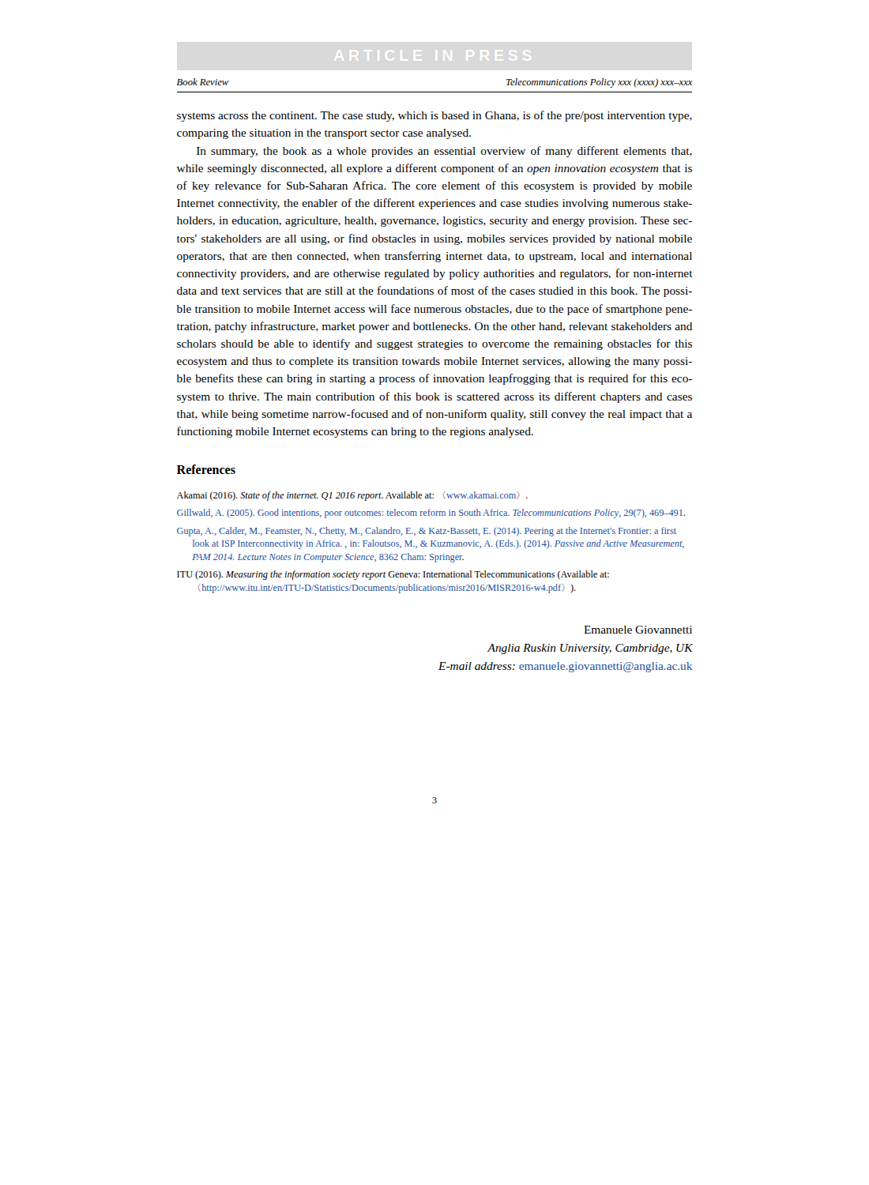ARTICLE IN PRESS
Book Review
Telecommunications Policy xxx (xxxx) xxx–xxx
systems across the continent. The case study, which is based in Ghana, is of the pre/post intervention type, comparing the situation in the transport sector case analysed.
In summary, the book as a whole provides an essential overview of many different elements that, while seemingly disconnected, all explore a different component of an open innovation ecosystem that is of key relevance for Sub-Saharan Africa. The core element of this ecosystem is provided by mobile Internet connectivity, the enabler of the different experiences and case studies involving numerous stakeholders, in education, agriculture, health, governance, logistics, security and energy provision. These sectors' stakeholders are all using, or find obstacles in using, mobiles services provided by national mobile operators, that are then connected, when transferring internet data, to upstream, local and international connectivity providers, and are otherwise regulated by policy authorities and regulators, for non-internet data and text services that are still at the foundations of most of the cases studied in this book. The possible transition to mobile Internet access will face numerous obstacles, due to the pace of smartphone penetration, patchy infrastructure, market power and bottlenecks. On the other hand, relevant stakeholders and scholars should be able to identify and suggest strategies to overcome the remaining obstacles for this ecosystem and thus to complete its transition towards mobile Internet services, allowing the many possible benefits these can bring in starting a process of innovation leapfrogging that is required for this ecosystem to thrive. The main contribution of this book is scattered across its different chapters and cases that, while being sometime narrow-focused and of non-uniform quality, still convey the real impact that a functioning mobile Internet ecosystems can bring to the regions analysed.
References
Akamai (2016). State of the internet. Q1 2016 report. Available at: 〈www.akamai.com〉.
Gillwald, A. (2005). Good intentions, poor outcomes: telecom reform in South Africa. Telecommunications Policy, 29(7), 469–491.
Gupta, A., Calder, M., Feamster, N., Chetty, M., Calandro, E., & Katz-Bassett, E. (2014). Peering at the Internet's Frontier: a first look at ISP Interconnectivity in Africa. , in: Faloutsos, M., & Kuzmanovic, A. (Eds.). (2014). Passive and Active Measurement, PAM 2014. Lecture Notes in Computer Science, 8362 Cham: Springer.
ITU (2016). Measuring the information society report Geneva: International Telecommunications (Available at: 〈http://www.itu.int/en/ITU-D/Statistics/Documents/publications/misr2016/MISR2016-w4.pdf〉).
Emanuele Giovannetti
Anglia Ruskin University, Cambridge, UK
E-mail address: emanuele.giovannetti@anglia.ac.uk
3